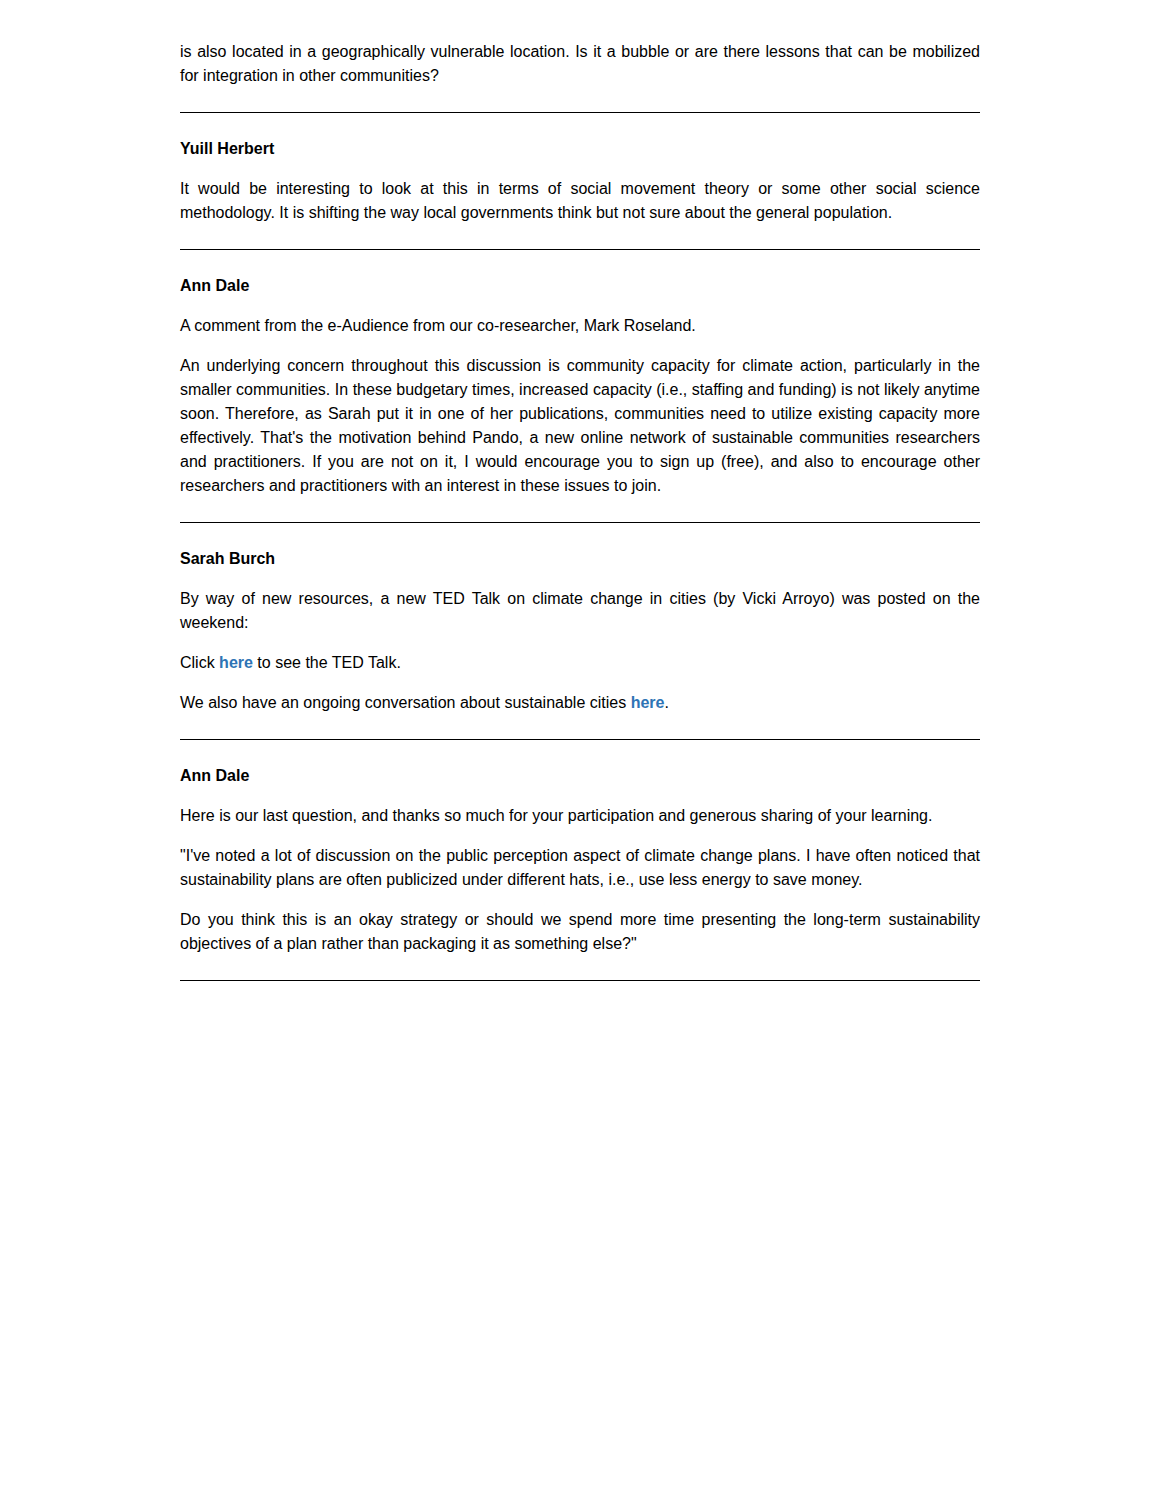is also located in a geographically vulnerable location. Is it a bubble or are there lessons that can be mobilized for integration in other communities?
Yuill Herbert
It would be interesting to look at this in terms of social movement theory or some other social science methodology. It is shifting the way local governments think but not sure about the general population.
Ann Dale
A comment from the e-Audience from our co-researcher, Mark Roseland.
An underlying concern throughout this discussion is community capacity for climate action, particularly in the smaller communities. In these budgetary times, increased capacity (i.e., staffing and funding) is not likely anytime soon. Therefore, as Sarah put it in one of her publications, communities need to utilize existing capacity more effectively. That's the motivation behind Pando, a new online network of sustainable communities researchers and practitioners. If you are not on it, I would encourage you to sign up (free), and also to encourage other researchers and practitioners with an interest in these issues to join.
Sarah Burch
By way of new resources, a new TED Talk on climate change in cities (by Vicki Arroyo) was posted on the weekend:
Click here to see the TED Talk.
We also have an ongoing conversation about sustainable cities here.
Ann Dale
Here is our last question, and thanks so much for your participation and generous sharing of your learning.
"I've noted a lot of discussion on the public perception aspect of climate change plans. I have often noticed that sustainability plans are often publicized under different hats, i.e., use less energy to save money.
Do you think this is an okay strategy or should we spend more time presenting the long-term sustainability objectives of a plan rather than packaging it as something else?"